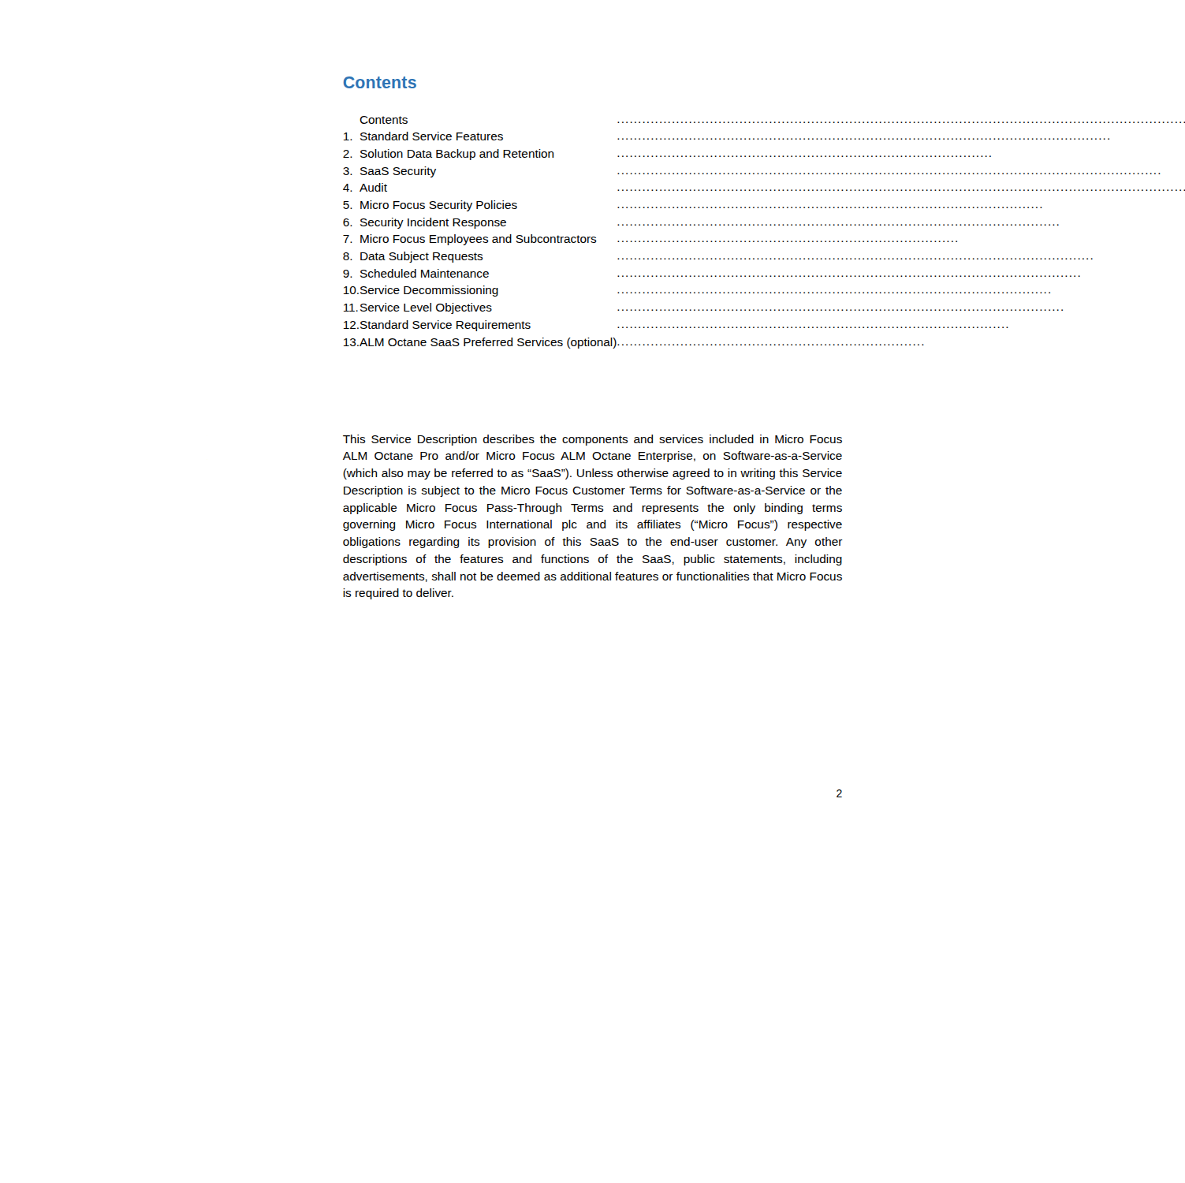Contents
| | Contents | ........................................................................................................................................... | 2 |
| 1. | Standard Service Features | ..................................................................................................................... | 3 |
| 2. | Solution Data Backup and Retention | ......................................................................................... | 6 |
| 3. | SaaS Security | ................................................................................................................................. | 7 |
| 4. | Audit | .............................................................................................................................................. | 8 |
| 5. | Micro Focus Security Policies | ..................................................................................................... | 9 |
| 6. | Security Incident Response | ......................................................................................................... | 9 |
| 7. | Micro Focus Employees and Subcontractors | ................................................................................. | 9 |
| 8. | Data Subject Requests | ................................................................................................................. | 9 |
| 9. | Scheduled Maintenance | .............................................................................................................. | 9 |
| 10. | Service Decommissioning | ....................................................................................................... | 10 |
| 11. | Service Level Objectives | .......................................................................................................... | 10 |
| 12. | Standard Service Requirements | ............................................................................................. | 12 |
| 13. | ALM Octane SaaS Preferred Services (optional) | ......................................................................... | 14 |
This Service Description describes the components and services included in Micro Focus ALM Octane Pro and/or Micro Focus ALM Octane Enterprise, on Software-as-a-Service (which also may be referred to as “SaaS”). Unless otherwise agreed to in writing this Service Description is subject to the Micro Focus Customer Terms for Software-as-a-Service or the applicable Micro Focus Pass-Through Terms and represents the only binding terms governing Micro Focus International plc and its affiliates (“Micro Focus”) respective obligations regarding its provision of this SaaS to the end-user customer. Any other descriptions of the features and functions of the SaaS, public statements, including advertisements, shall not be deemed as additional features or functionalities that Micro Focus is required to deliver.
2